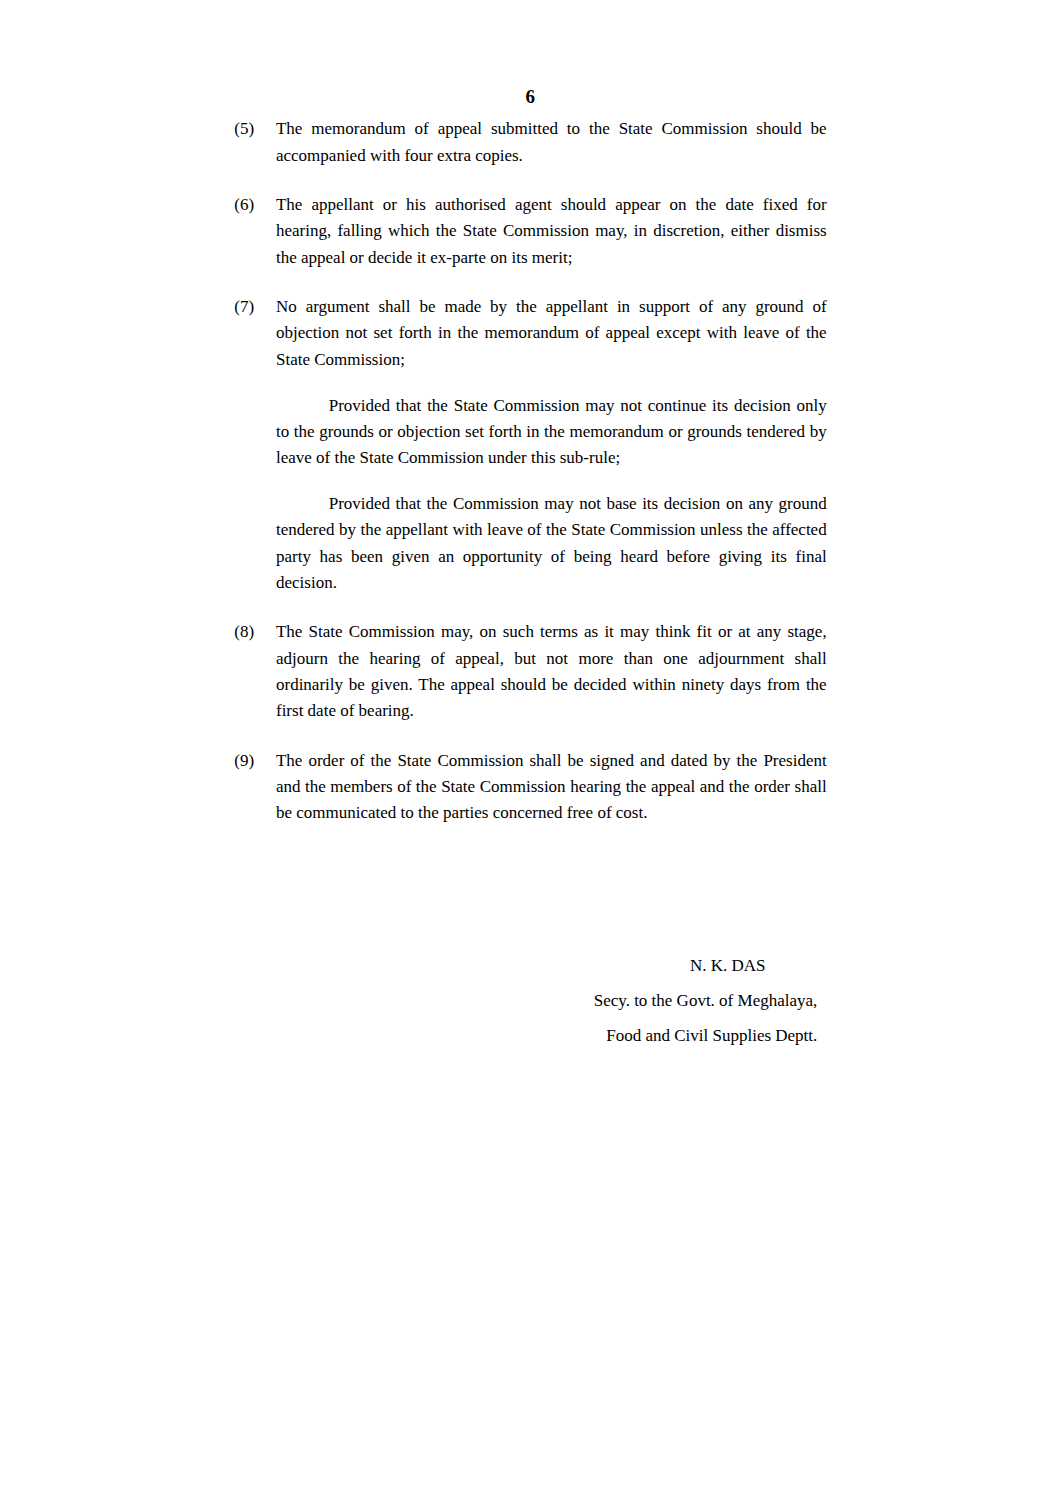6
(5) The memorandum of appeal submitted to the State Commission should be accompanied with four extra copies.
(6) The appellant or his authorised agent should appear on the date fixed for hearing, falling which the State Commission may, in discretion, either dismiss the appeal or decide it ex-parte on its merit;
(7) No argument shall be made by the appellant in support of any ground of objection not set forth in the memorandum of appeal except with leave of the State Commission;
Provided that the State Commission may not continue its decision only to the grounds or objection set forth in the memorandum or grounds tendered by leave of the State Commission under this sub-rule;
Provided that the Commission may not base its decision on any ground tendered by the appellant with leave of the State Commission unless the affected party has been given an opportunity of being heard before giving its final decision.
(8) The State Commission may, on such terms as it may think fit or at any stage, adjourn the hearing of appeal, but not more than one adjournment shall ordinarily be given. The appeal should be decided within ninety days from the first date of bearing.
(9) The order of the State Commission shall be signed and dated by the President and the members of the State Commission hearing the appeal and the order shall be communicated to the parties concerned free of cost.
N. K. DAS
Secy. to the Govt. of Meghalaya,
Food and Civil Supplies Deptt.